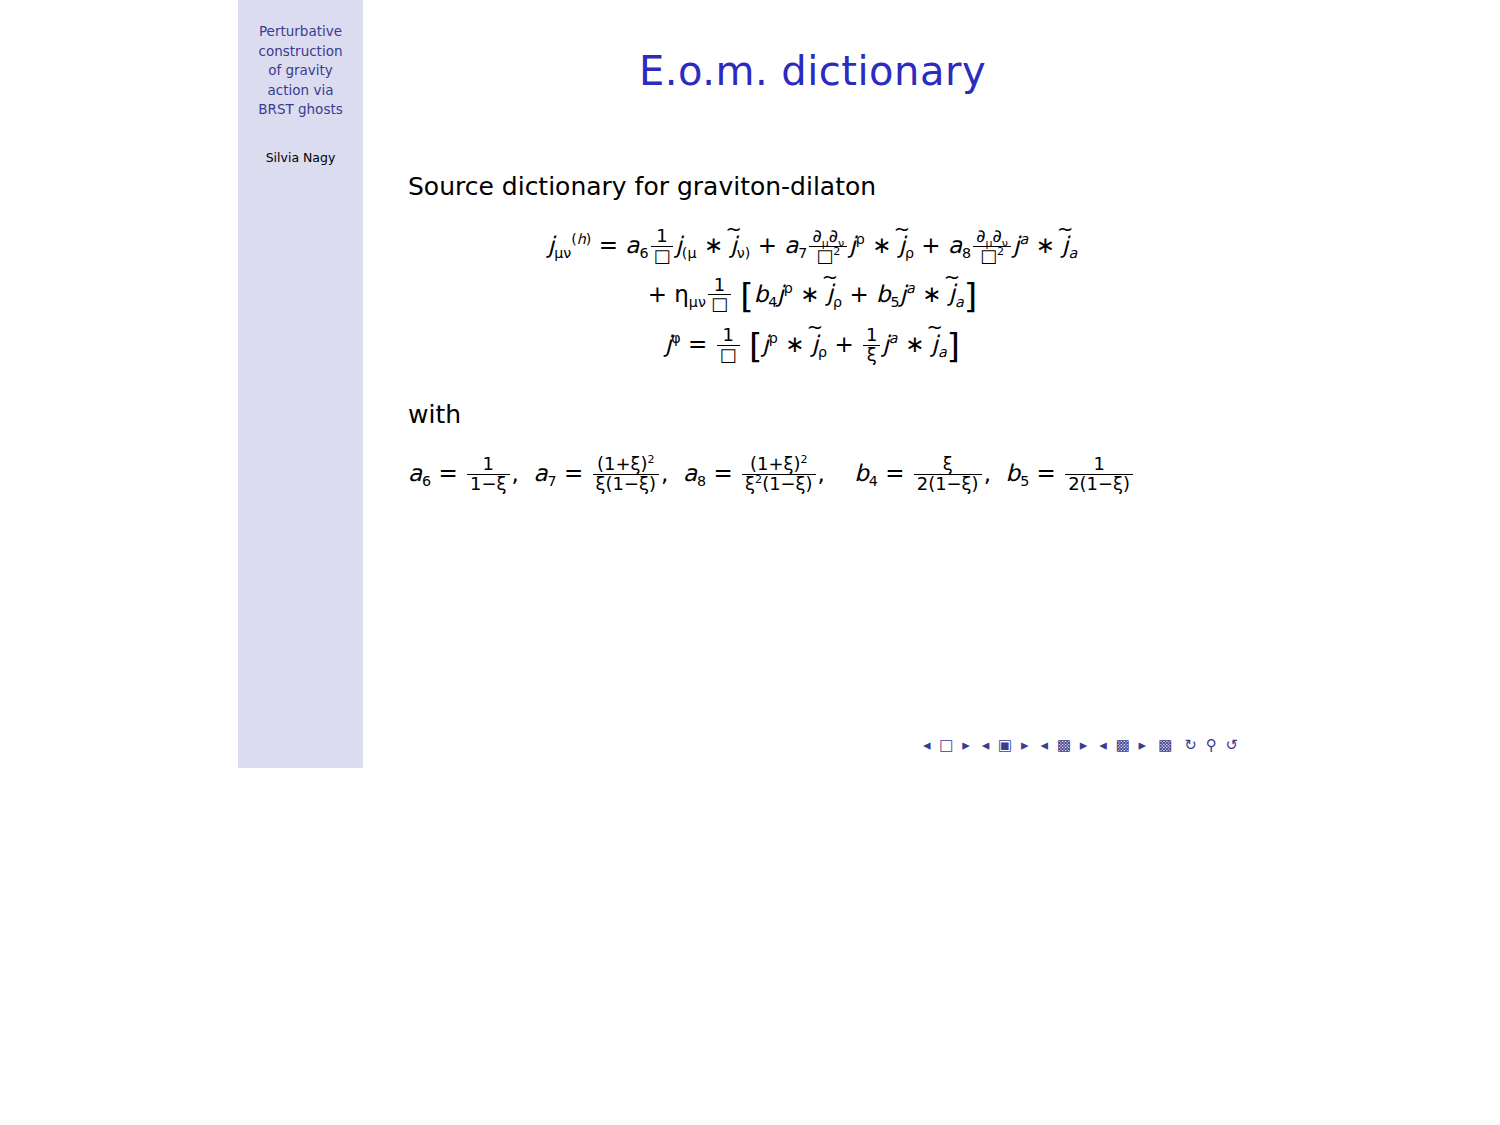Perturbative
construction
of gravity
action via
BRST ghosts
Silvia Nagy
E.o.m. dictionary
Source dictionary for graviton-dilaton
jμν(h) = a61□j(μ ∗ ~jν) + a7∂μ∂ν□2 jρ ∗ ~jρ + a8∂μ∂ν□2 ja ∗ ~ja
+ ημν1□ [b4jρ ∗ ~jρ + b5ja ∗ ~ja]
jφ = 1□ [jρ ∗ ~jρ + 1 ξ ja ∗ ~ja]
with
a6 = 11−ξ, a7 = (1+ξ)2 ξ(1−ξ), a8 = (1+ξ)2 ξ2(1−ξ), b4 = ξ 2(1−ξ), b5 = 12(1−ξ)
◂ □ ▸◂ ▣ ▸◂ ▩ ▸◂ ▩ ▸▩↻ ⚲ ↺